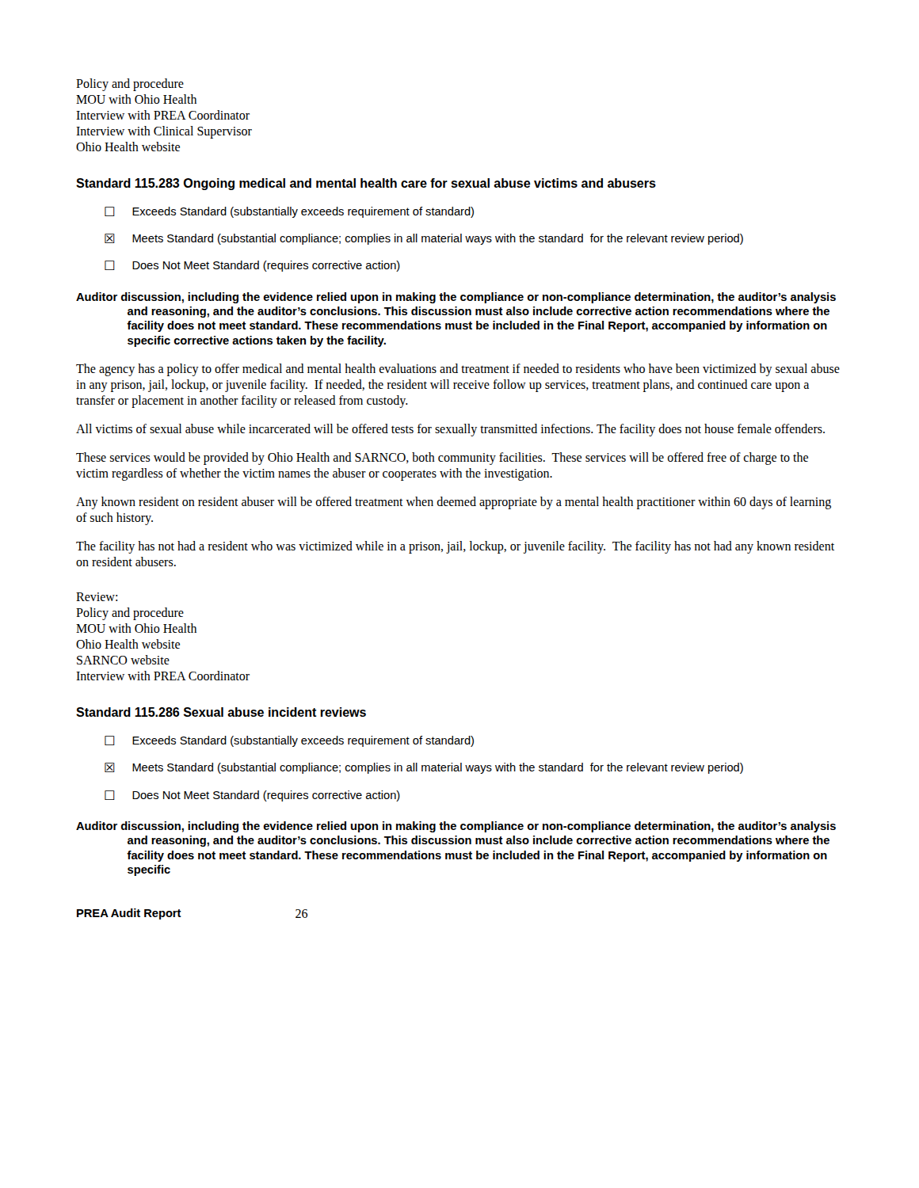Policy and procedure
MOU with Ohio Health
Interview with PREA Coordinator
Interview with Clinical Supervisor
Ohio Health website
Standard 115.283 Ongoing medical and mental health care for sexual abuse victims and abusers
☐ Exceeds Standard (substantially exceeds requirement of standard)
☒ Meets Standard (substantial compliance; complies in all material ways with the standard for the relevant review period)
☐ Does Not Meet Standard (requires corrective action)
Auditor discussion, including the evidence relied upon in making the compliance or non-compliance determination, the auditor’s analysis and reasoning, and the auditor’s conclusions. This discussion must also include corrective action recommendations where the facility does not meet standard. These recommendations must be included in the Final Report, accompanied by information on specific corrective actions taken by the facility.
The agency has a policy to offer medical and mental health evaluations and treatment if needed to residents who have been victimized by sexual abuse in any prison, jail, lockup, or juvenile facility. If needed, the resident will receive follow up services, treatment plans, and continued care upon a transfer or placement in another facility or released from custody.
All victims of sexual abuse while incarcerated will be offered tests for sexually transmitted infections. The facility does not house female offenders.
These services would be provided by Ohio Health and SARNCO, both community facilities. These services will be offered free of charge to the victim regardless of whether the victim names the abuser or cooperates with the investigation.
Any known resident on resident abuser will be offered treatment when deemed appropriate by a mental health practitioner within 60 days of learning of such history.
The facility has not had a resident who was victimized while in a prison, jail, lockup, or juvenile facility. The facility has not had any known resident on resident abusers.
Review:
Policy and procedure
MOU with Ohio Health
Ohio Health website
SARNCO website
Interview with PREA Coordinator
Standard 115.286 Sexual abuse incident reviews
☐ Exceeds Standard (substantially exceeds requirement of standard)
☒ Meets Standard (substantial compliance; complies in all material ways with the standard for the relevant review period)
☐ Does Not Meet Standard (requires corrective action)
Auditor discussion, including the evidence relied upon in making the compliance or non-compliance determination, the auditor’s analysis and reasoning, and the auditor’s conclusions. This discussion must also include corrective action recommendations where the facility does not meet standard. These recommendations must be included in the Final Report, accompanied by information on specific
PREA Audit Report 26